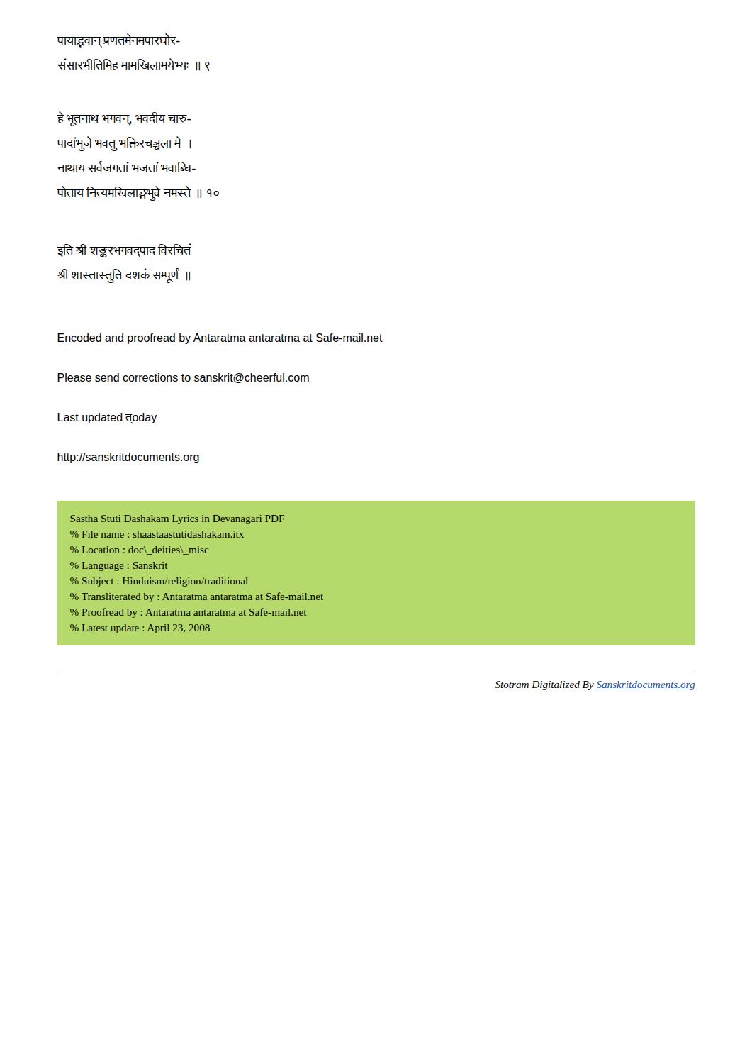पायाद्भवान् प्रणतमेनमपारघोर-
संसारभीतिमिह मामखिलामयेभ्यः ॥ ९
हे भूतनाथ भगवन्, भवदीय चारु-
पादांभुजे भवतु भक्तिरचञ्चला मे ।
नाथाय सर्वजगतां भजतां भवाब्धि-
पोताय नित्यमखिलाङ्गभुवे नमस्ते ॥ १०
इति श्री शङ्करभगवद्पाद विरचितं
श्री शास्तास्तुति दशकं सम्पूर्णं ॥
Encoded and proofread by Antaratma antaratma at Safe-mail.net
Please send corrections to sanskrit@cheerful.com
Last updated त्‌oday
http://sanskritdocuments.org
Sastha Stuti Dashakam Lyrics in Devanagari PDF
% File name : shaastaastutidashakam.itx
% Location : doc\_deities\_misc
% Language : Sanskrit
% Subject : Hinduism/religion/traditional
% Transliterated by : Antaratma antaratma at Safe-mail.net
% Proofread by : Antaratma antaratma at Safe-mail.net
% Latest update : April 23, 2008
Stotram Digitalized By Sanskritdocuments.org